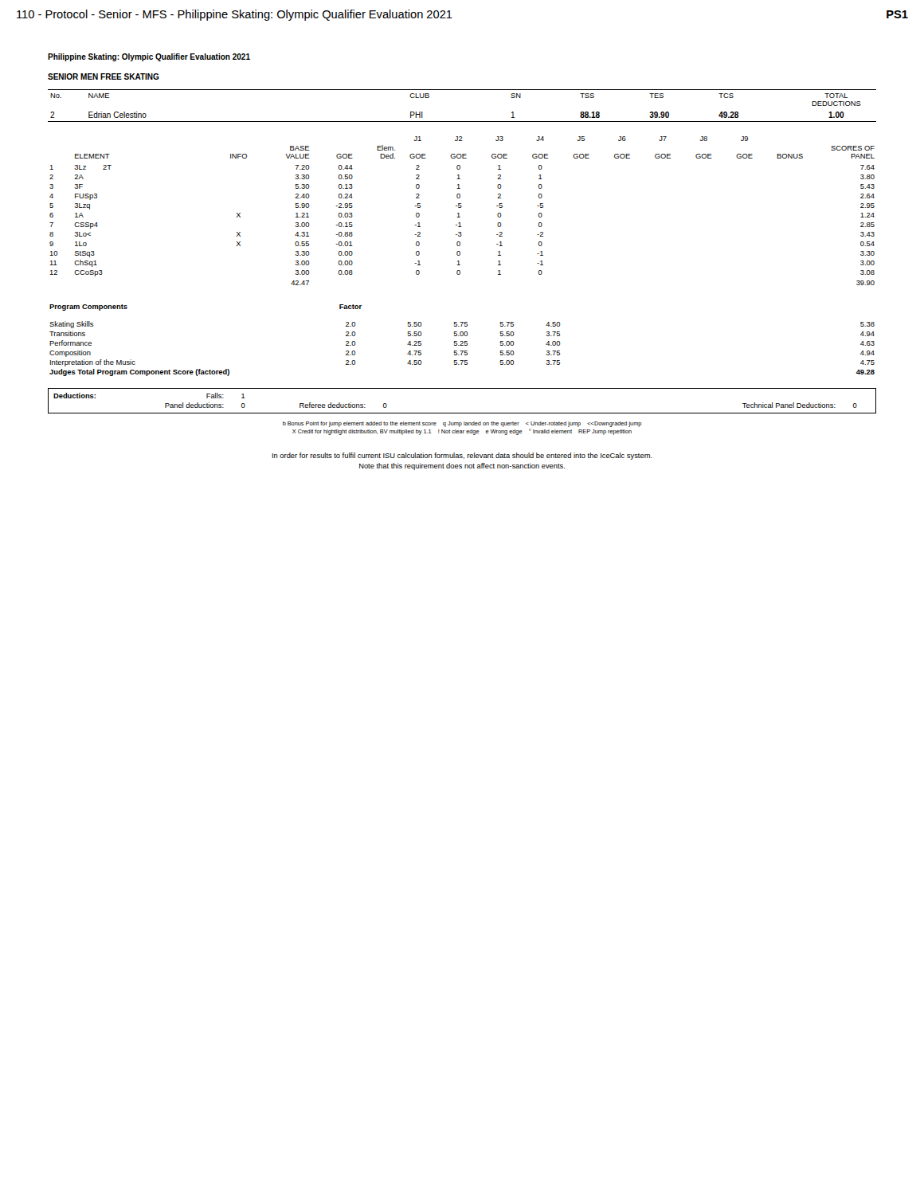110 - Protocol - Senior - MFS - Philippine Skating: Olympic Qualifier Evaluation 2021 PS1
Philippine Skating: Olympic Qualifier Evaluation 2021
SENIOR MEN FREE SKATING
| No. | NAME | CLUB | SN | TSS | TES | TCS | TOTAL DEDUCTIONS |
| 2 | Edrian Celestino | PHI | 1 | 88.18 | 39.90 | 49.28 | 1.00 |
| | | | | | | J1 | J2 | J3 | J4 | J5 | J6 | J7 | J8 | J9 | | |
| | ELEMENT | INFO | BASE VALUE | GOE | Elem. Ded. | GOE | GOE | GOE | GOE | GOE | GOE | GOE | GOE | GOE | BONUS | SCORES OF PANEL |
| 1 | 3Lz 2T | | 7.20 | 0.44 | | 2 | 0 | 1 | 0 | | | | | | | 7.64 |
| 2 | 2A | | 3.30 | 0.50 | | 2 | 1 | 2 | 1 | | | | | | | 3.80 |
| 3 | 3F | | 5.30 | 0.13 | | 0 | 1 | 0 | 0 | | | | | | | 5.43 |
| 4 | FUSp3 | | 2.40 | 0.24 | | 2 | 0 | 2 | 0 | | | | | | | 2.64 |
| 5 | 3Lzq | | 5.90 | -2.95 | | -5 | -5 | -5 | -5 | | | | | | | 2.95 |
| 6 | 1A | X | 1.21 | 0.03 | | 0 | 1 | 0 | 0 | | | | | | | 1.24 |
| 7 | CSSp4 | | 3.00 | -0.15 | | -1 | -1 | 0 | 0 | | | | | | | 2.85 |
| 8 | 3Lo< | X | 4.31 | -0.88 | | -2 | -3 | -2 | -2 | | | | | | | 3.43 |
| 9 | 1Lo | X | 0.55 | -0.01 | | 0 | 0 | -1 | 0 | | | | | | | 0.54 |
| 10 | StSq3 | | 3.30 | 0.00 | | 0 | 0 | 1 | -1 | | | | | | | 3.30 |
| 11 | ChSq1 | | 3.00 | 0.00 | | -1 | 1 | 1 | -1 | | | | | | | 3.00 |
| 12 | CCoSp3 | | 3.00 | 0.08 | | 0 | 0 | 1 | 0 | | | | | | | 3.08 |
| | | | 42.47 | | | | | | | | | | | | | 39.90 |
| Program Components | Factor | | | | | | | | | | |
| Skating Skills | 2.0 | 5.50 | 5.75 | 5.75 | 4.50 | | | | | | 5.38 |
| Transitions | 2.0 | 5.50 | 5.00 | 5.50 | 3.75 | | | | | | 4.94 |
| Performance | 2.0 | 4.25 | 5.25 | 5.00 | 4.00 | | | | | | 4.63 |
| Composition | 2.0 | 4.75 | 5.75 | 5.50 | 3.75 | | | | | | 4.94 |
| Interpretation of the Music | 2.0 | 4.50 | 5.75 | 5.00 | 3.75 | | | | | | 4.75 |
| Judges Total Program Component Score (factored) | | | | | | | | | | | 49.28 |
| Deductions: | Falls: | 1 | | | | |
| | Panel deductions: | 0 | Referee deductions: | 0 | Technical Panel Deductions: | 0 |
b Bonus Point for jump element added to the element score q Jump landed on the querter < Under-rotated jump <<Downgraded jump
X Credit for hightlight distribution, BV multiplied by 1.1 ! Not clear edge e Wrong edge ° Invalid element REP Jump repetition
In order for results to fulfil current ISU calculation formulas, relevant data should be entered into the IceCalc system.
Note that this requirement does not affect non-sanction events.